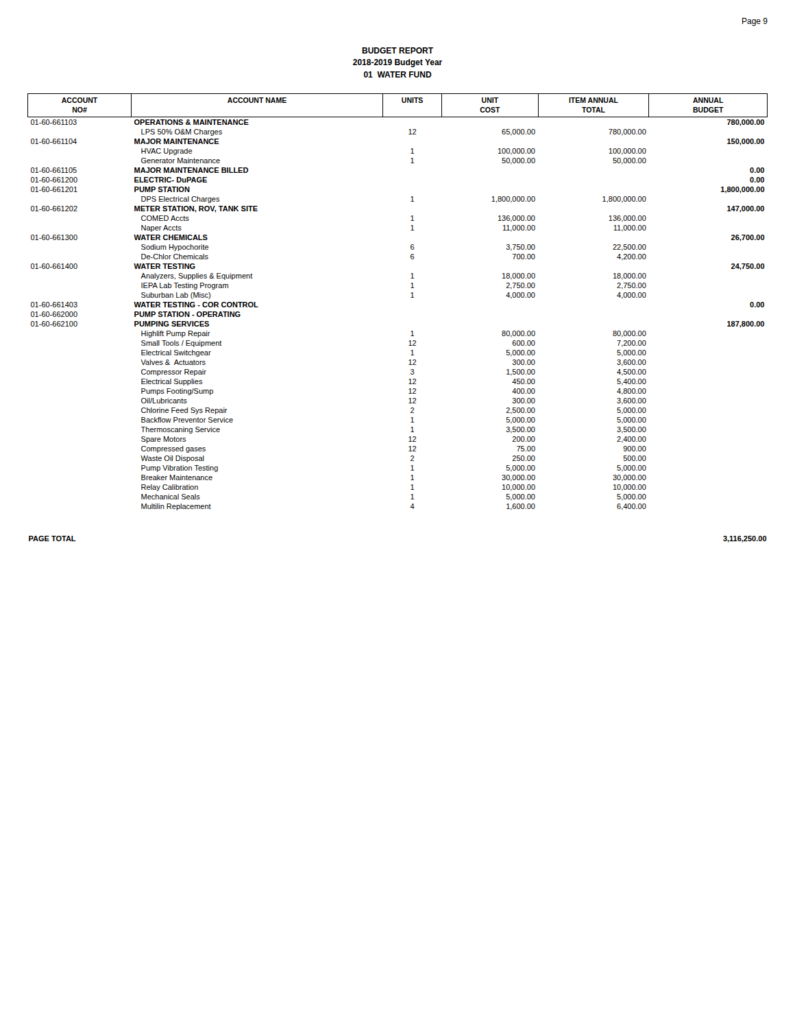Page 9
BUDGET REPORT
2018-2019 Budget Year
01 WATER FUND
| ACCOUNT NO# | ACCOUNT NAME | UNITS | UNIT COST | ITEM ANNUAL TOTAL | ANNUAL BUDGET |
| --- | --- | --- | --- | --- | --- |
| 01-60-661103 | OPERATIONS & MAINTENANCE | | | | 780,000.00 |
| | LPS 50% O&M Charges | 12 | 65,000.00 | 780,000.00 | |
| 01-60-661104 | MAJOR MAINTENANCE | | | | 150,000.00 |
| | HVAC Upgrade | 1 | 100,000.00 | 100,000.00 | |
| | Generator Maintenance | 1 | 50,000.00 | 50,000.00 | |
| 01-60-661105 | MAJOR MAINTENANCE BILLED | | | | 0.00 |
| 01-60-661200 | ELECTRIC- DuPAGE | | | | 0.00 |
| 01-60-661201 | PUMP STATION | | | | 1,800,000.00 |
| | DPS Electrical Charges | 1 | 1,800,000.00 | 1,800,000.00 | |
| 01-60-661202 | METER STATION, ROV, TANK SITE | | | | 147,000.00 |
| | COMED Accts | 1 | 136,000.00 | 136,000.00 | |
| | Naper Accts | 1 | 11,000.00 | 11,000.00 | |
| 01-60-661300 | WATER CHEMICALS | | | | 26,700.00 |
| | Sodium Hypochorite | 6 | 3,750.00 | 22,500.00 | |
| | De-Chlor Chemicals | 6 | 700.00 | 4,200.00 | |
| 01-60-661400 | WATER TESTING | | | | 24,750.00 |
| | Analyzers, Supplies & Equipment | 1 | 18,000.00 | 18,000.00 | |
| | IEPA Lab Testing Program | 1 | 2,750.00 | 2,750.00 | |
| | Suburban Lab (Misc) | 1 | 4,000.00 | 4,000.00 | |
| 01-60-661403 | WATER TESTING - COR CONTROL | | | | 0.00 |
| 01-60-662000 | PUMP STATION - OPERATING | | | | |
| 01-60-662100 | PUMPING SERVICES | | | | 187,800.00 |
| | Highlift Pump Repair | 1 | 80,000.00 | 80,000.00 | |
| | Small Tools / Equipment | 12 | 600.00 | 7,200.00 | |
| | Electrical Switchgear | 1 | 5,000.00 | 5,000.00 | |
| | Valves & Actuators | 12 | 300.00 | 3,600.00 | |
| | Compressor Repair | 3 | 1,500.00 | 4,500.00 | |
| | Electrical Supplies | 12 | 450.00 | 5,400.00 | |
| | Pumps Footing/Sump | 12 | 400.00 | 4,800.00 | |
| | Oil/Lubricants | 12 | 300.00 | 3,600.00 | |
| | Chlorine Feed Sys Repair | 2 | 2,500.00 | 5,000.00 | |
| | Backflow Preventor Service | 1 | 5,000.00 | 5,000.00 | |
| | Thermoscaning Service | 1 | 3,500.00 | 3,500.00 | |
| | Spare Motors | 12 | 200.00 | 2,400.00 | |
| | Compressed gases | 12 | 75.00 | 900.00 | |
| | Waste Oil Disposal | 2 | 250.00 | 500.00 | |
| | Pump Vibration Testing | 1 | 5,000.00 | 5,000.00 | |
| | Breaker Maintenance | 1 | 30,000.00 | 30,000.00 | |
| | Relay Calibration | 1 | 10,000.00 | 10,000.00 | |
| | Mechanical Seals | 1 | 5,000.00 | 5,000.00 | |
| | Multilin Replacement | 4 | 1,600.00 | 6,400.00 | |
| PAGE TOTAL | | | | 3,116,250.00 |